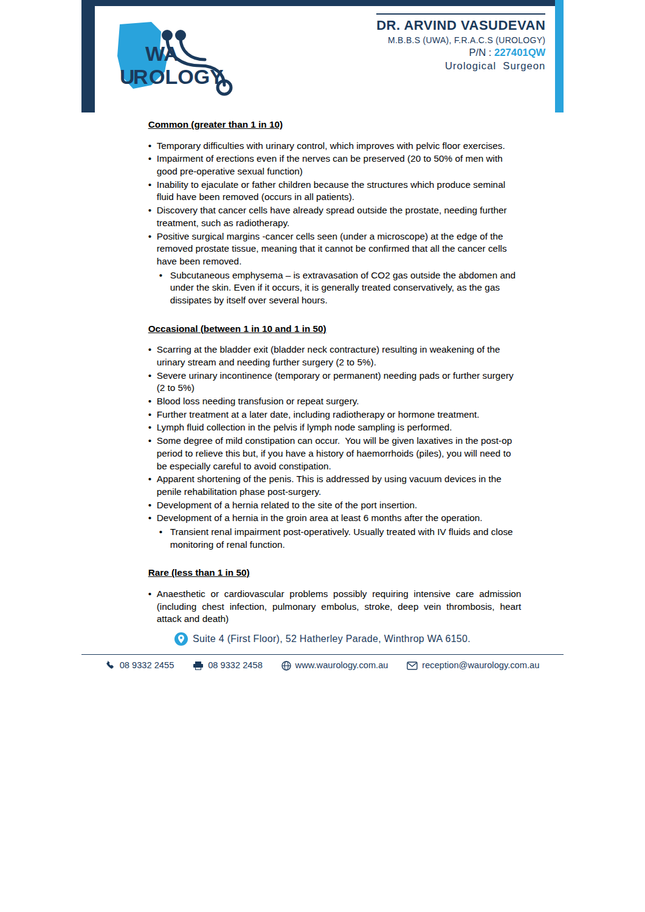WA R OLOGY U
DR. ARVIND VASUDEVAN
M.B.B.S (UWA), F.R.A.C.S (UROLOGY)
P/N : 227401QW
Urological Surgeon
Common (greater than 1 in 10)
Temporary difficulties with urinary control, which improves with pelvic floor exercises.
Impairment of erections even if the nerves can be preserved (20 to 50% of men with good pre-operative sexual function)
Inability to ejaculate or father children because the structures which produce seminal fluid have been removed (occurs in all patients).
Discovery that cancer cells have already spread outside the prostate, needing further treatment, such as radiotherapy.
Positive surgical margins -cancer cells seen (under a microscope) at the edge of the removed prostate tissue, meaning that it cannot be confirmed that all the cancer cells have been removed.
Subcutaneous emphysema – is extravasation of CO2 gas outside the abdomen and under the skin. Even if it occurs, it is generally treated conservatively, as the gas dissipates by itself over several hours.
Occasional (between 1 in 10 and 1 in 50)
Scarring at the bladder exit (bladder neck contracture) resulting in weakening of the urinary stream and needing further surgery (2 to 5%).
Severe urinary incontinence (temporary or permanent) needing pads or further surgery (2 to 5%)
Blood loss needing transfusion or repeat surgery.
Further treatment at a later date, including radiotherapy or hormone treatment.
Lymph fluid collection in the pelvis if lymph node sampling is performed.
Some degree of mild constipation can occur. You will be given laxatives in the post-op period to relieve this but, if you have a history of haemorrhoids (piles), you will need to be especially careful to avoid constipation.
Apparent shortening of the penis. This is addressed by using vacuum devices in the penile rehabilitation phase post-surgery.
Development of a hernia related to the site of the port insertion.
Development of a hernia in the groin area at least 6 months after the operation.
Transient renal impairment post-operatively. Usually treated with IV fluids and close monitoring of renal function.
Rare (less than 1 in 50)
Anaesthetic or cardiovascular problems possibly requiring intensive care admission (including chest infection, pulmonary embolus, stroke, deep vein thrombosis, heart attack and death)
Suite 4 (First Floor), 52 Hatherley Parade, Winthrop WA 6150.
08 9332 2455 08 9332 2458 www.waurology.com.au reception@waurology.com.au